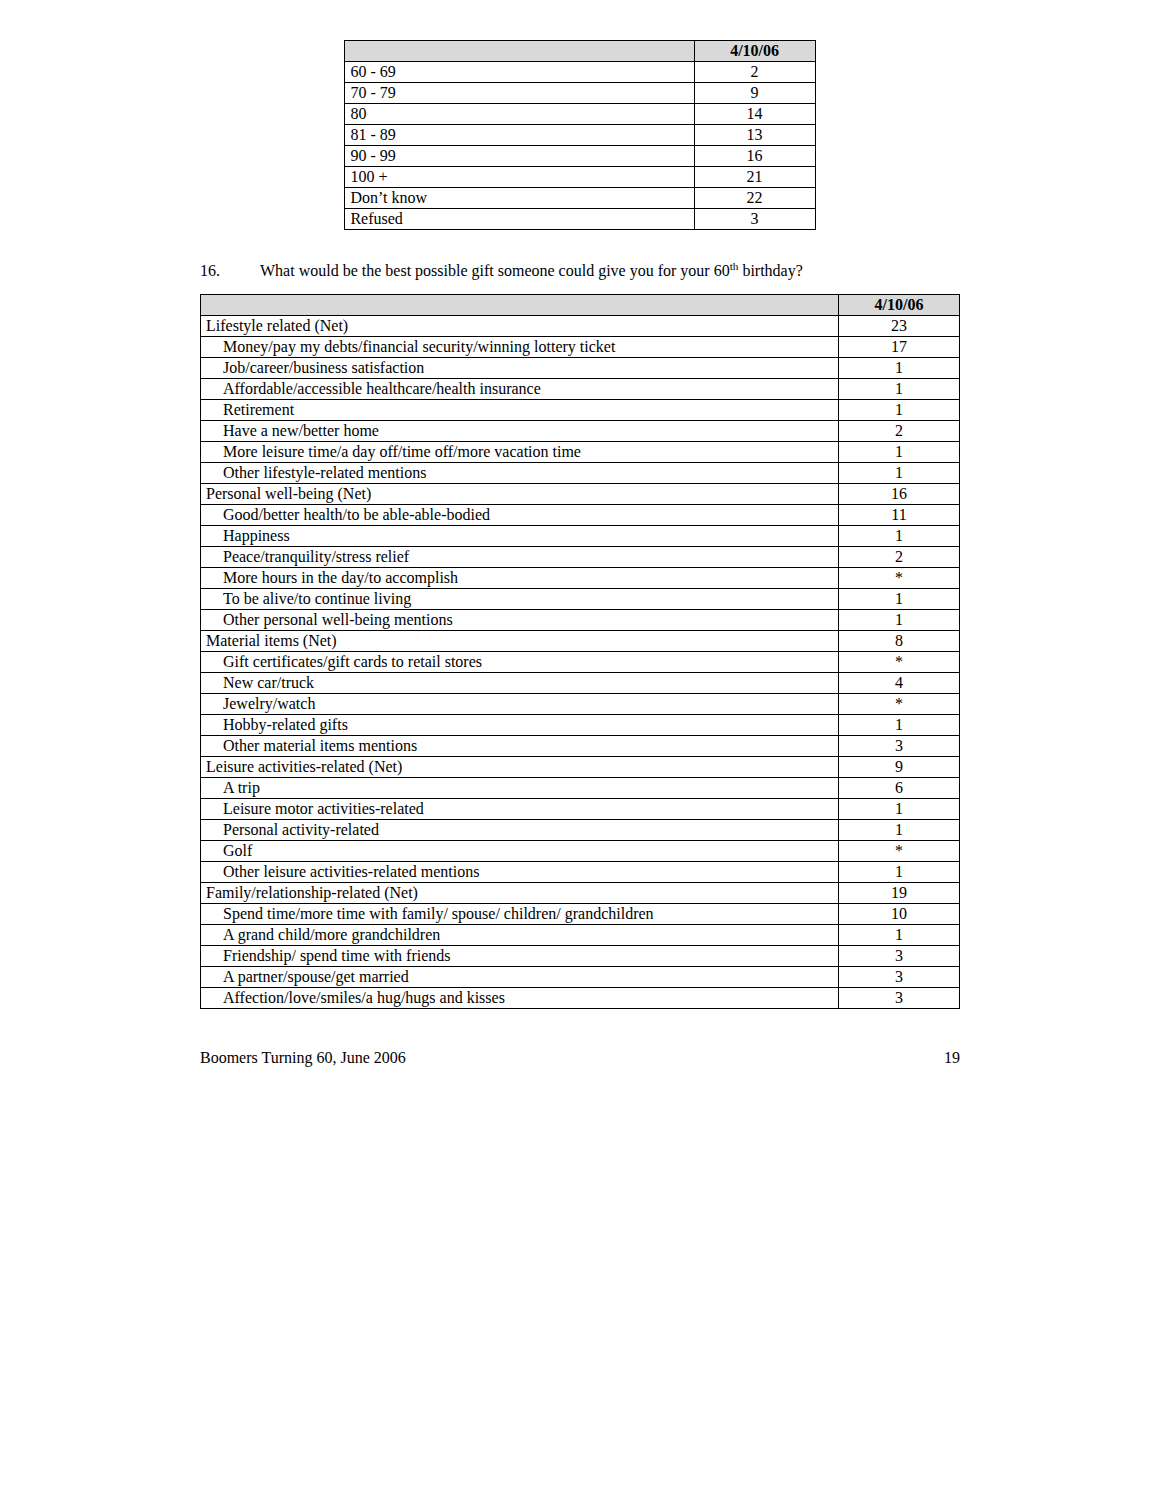| | 4/10/06 |
| 60 - 69 | 2 |
| 70 - 79 | 9 |
| 80 | 14 |
| 81 - 89 | 13 |
| 90 - 99 | 16 |
| 100 + | 21 |
| Don’t know | 22 |
| Refused | 3 |
16. What would be the best possible gift someone could give you for your 60th birthday?
| | 4/10/06 |
| Lifestyle related (Net) | 23 |
| Money/pay my debts/financial security/winning lottery ticket | 17 |
| Job/career/business satisfaction | 1 |
| Affordable/accessible healthcare/health insurance | 1 |
| Retirement | 1 |
| Have a new/better home | 2 |
| More leisure time/a day off/time off/more vacation time | 1 |
| Other lifestyle-related mentions | 1 |
| Personal well-being (Net) | 16 |
| Good/better health/to be able-able-bodied | 11 |
| Happiness | 1 |
| Peace/tranquility/stress relief | 2 |
| More hours in the day/to accomplish | * |
| To be alive/to continue living | 1 |
| Other personal well-being mentions | 1 |
| Material items (Net) | 8 |
| Gift certificates/gift cards to retail stores | * |
| New car/truck | 4 |
| Jewelry/watch | * |
| Hobby-related gifts | 1 |
| Other material items mentions | 3 |
| Leisure activities-related (Net) | 9 |
| A trip | 6 |
| Leisure motor activities-related | 1 |
| Personal activity-related | 1 |
| Golf | * |
| Other leisure activities-related mentions | 1 |
| Family/relationship-related (Net) | 19 |
| Spend time/more time with family/ spouse/ children/ grandchildren | 10 |
| A grand child/more grandchildren | 1 |
| Friendship/ spend time with friends | 3 |
| A partner/spouse/get married | 3 |
| Affection/love/smiles/a hug/hugs and kisses | 3 |
Boomers Turning 60, June 2006 19